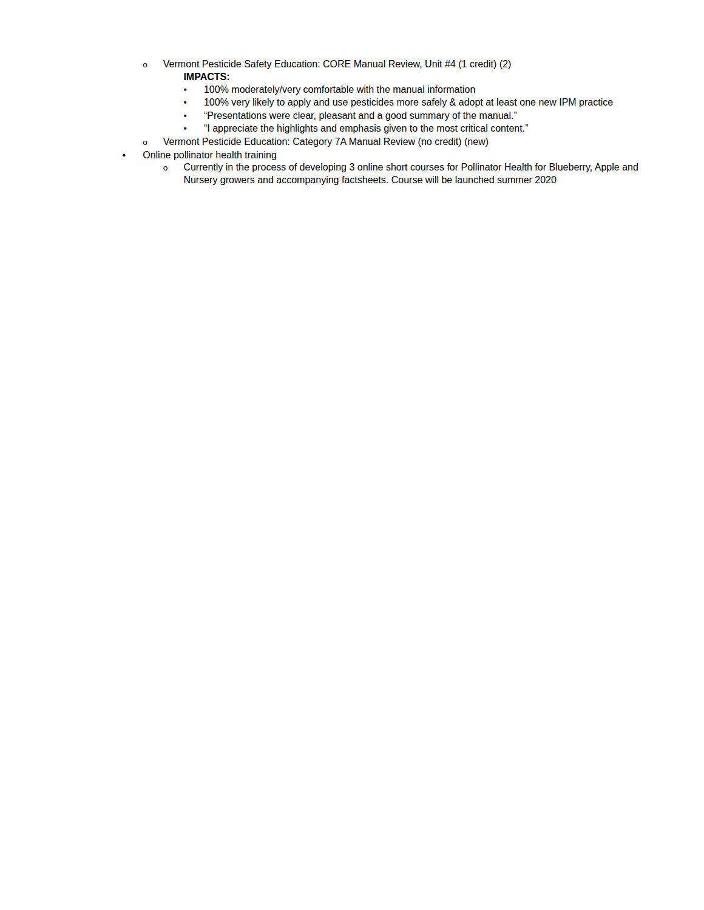Vermont Pesticide Safety Education: CORE Manual Review, Unit #4 (1 credit) (2)
IMPACTS:
100% moderately/very comfortable with the manual information
100% very likely to apply and use pesticides more safely & adopt at least one new IPM practice
“Presentations were clear, pleasant and a good summary of the manual.”
“I appreciate the highlights and emphasis given to the most critical content.”
Vermont Pesticide Education: Category 7A Manual Review (no credit) (new)
Online pollinator health training
Currently in the process of developing 3 online short courses for Pollinator Health for Blueberry, Apple and Nursery growers and accompanying factsheets. Course will be launched summer 2020